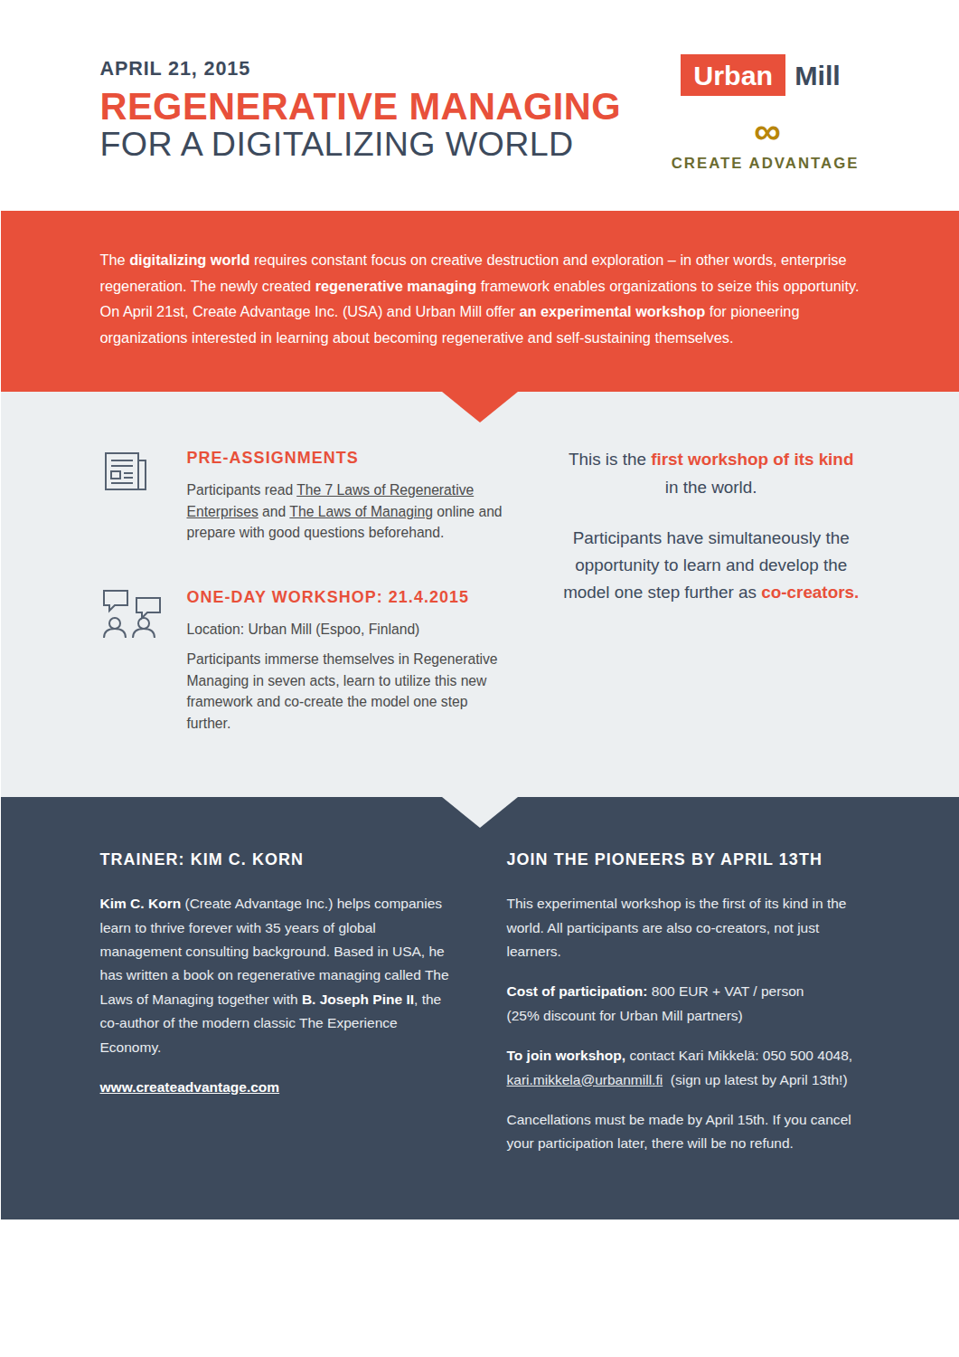APRIL 21, 2015
REGENERATIVE MANAGING FOR A DIGITALIZING WORLD
Urban Mill
∞ CREATE ADVANTAGE
The digitalizing world requires constant focus on creative destruction and exploration – in other words, enterprise regeneration. The newly created regenerative managing framework enables organizations to seize this opportunity. On April 21st, Create Advantage Inc. (USA) and Urban Mill offer an experimental workshop for pioneering organizations interested in learning about becoming regenerative and self-sustaining themselves.
Pre-assignments
Participants read The 7 Laws of Regenerative Enterprises and The Laws of Managing online and prepare with good questions beforehand.
One-day workshop: 21.4.2015
Location: Urban Mill (Espoo, Finland)
Participants immerse themselves in Regenerative Managing in seven acts, learn to utilize this new framework and co-create the model one step further.
This is the first workshop of its kind in the world.
Participants have simultaneously the opportunity to learn and develop the model one step further as co-creators.
Trainer: Kim C. Korn
Kim C. Korn (Create Advantage Inc.) helps companies learn to thrive forever with 35 years of global management consulting background. Based in USA, he has written a book on regenerative managing called The Laws of Managing together with B. Joseph Pine II, the co-author of the modern classic The Experience Economy.
www.createadvantage.com
Join the pioneers by April 13th
This experimental workshop is the first of its kind in the world. All participants are also co-creators, not just learners.
Cost of participation: 800 EUR + VAT / person
(25% discount for Urban Mill partners)
To join workshop, contact Kari Mikkelä: 050 500 4048, kari.mikkela@urbanmill.fi (sign up latest by April 13th!)
Cancellations must be made by April 15th. If you cancel your participation later, there will be no refund.